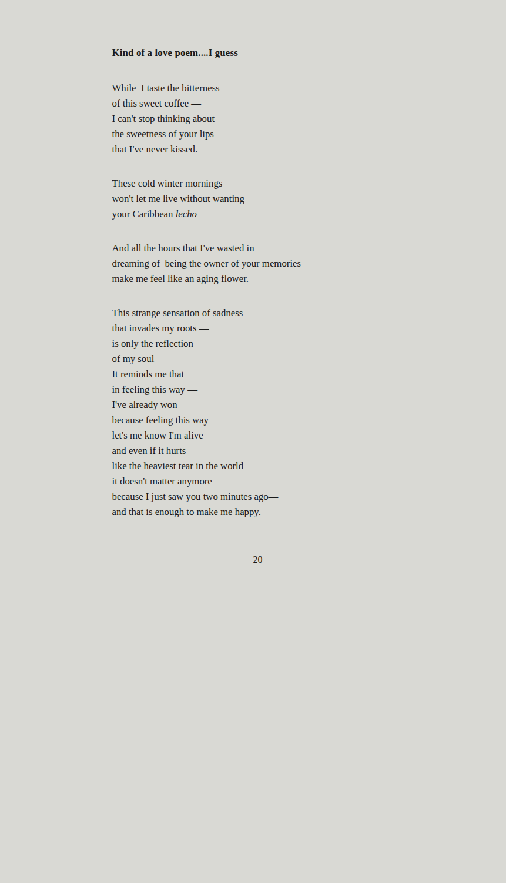Kind of a love poem....I guess
While I taste the bitterness
of this sweet coffee —
I can't stop thinking about
the sweetness of your lips —
that I've never kissed.
These cold winter mornings
won't let me live without wanting
your Caribbean lecho
And all the hours that I've wasted in
dreaming of being the owner of your memories
make me feel like an aging flower.
This strange sensation of sadness
that invades my roots —
is only the reflection
of my soul
It reminds me that
in feeling this way —
I've already won
because feeling this way
let's me know I'm alive
and even if it hurts
like the heaviest tear in the world
it doesn't matter anymore
because I just saw you two minutes ago—
and that is enough to make me happy.
20